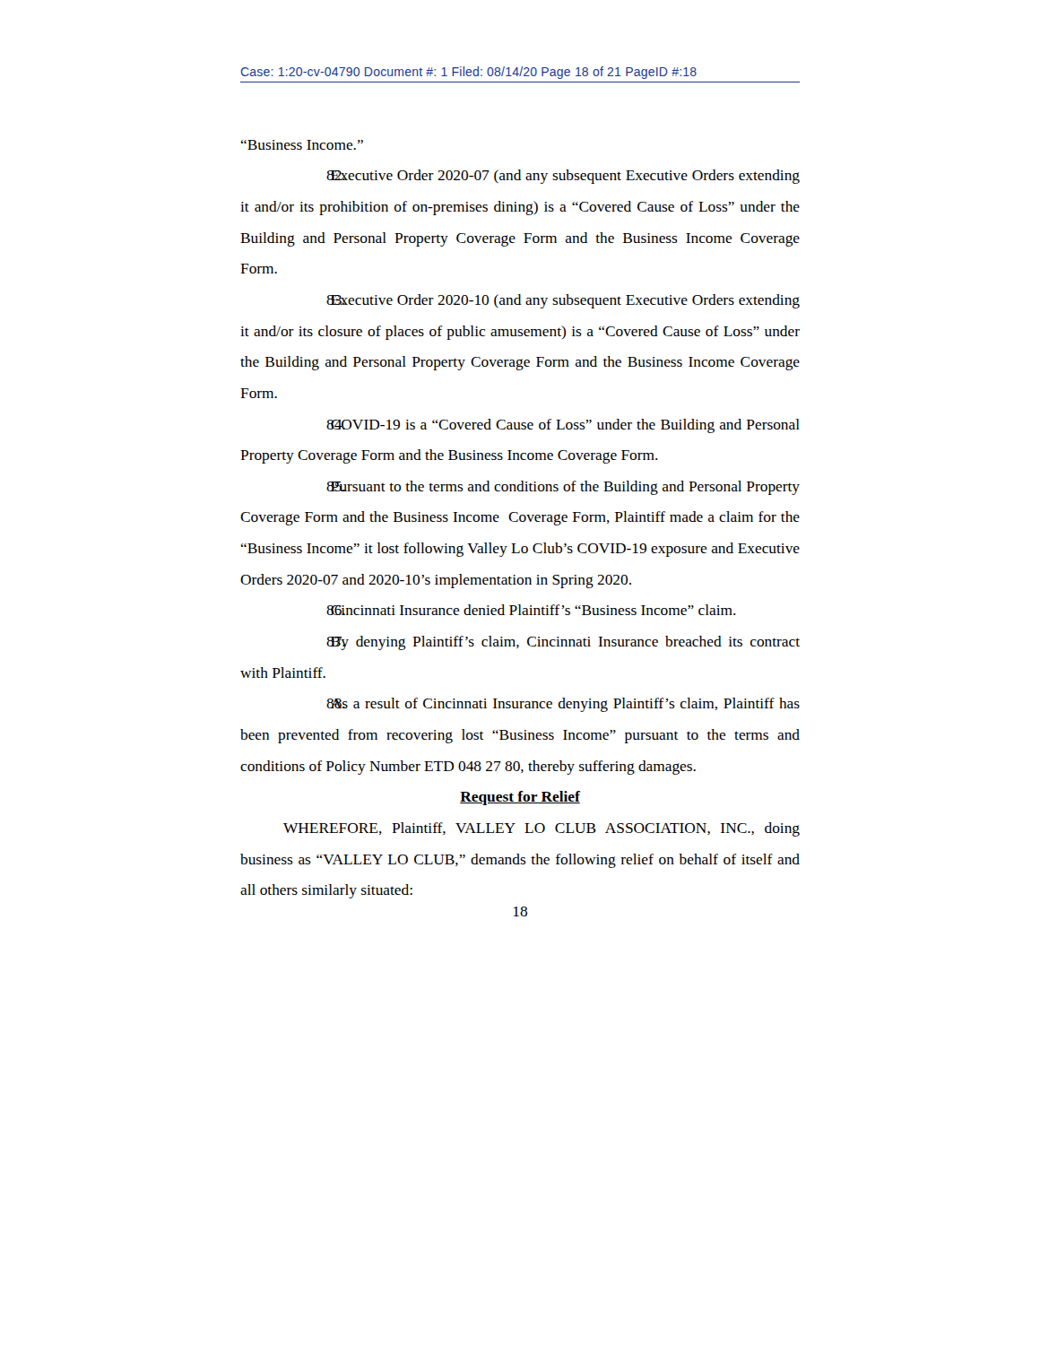Case: 1:20-cv-04790 Document #: 1 Filed: 08/14/20 Page 18 of 21 PageID #:18
“Business Income.”
82. Executive Order 2020-07 (and any subsequent Executive Orders extending it and/or its prohibition of on-premises dining) is a “Covered Cause of Loss” under the Building and Personal Property Coverage Form and the Business Income Coverage Form.
83. Executive Order 2020-10 (and any subsequent Executive Orders extending it and/or its closure of places of public amusement) is a “Covered Cause of Loss” under the Building and Personal Property Coverage Form and the Business Income Coverage Form.
84. COVID-19 is a “Covered Cause of Loss” under the Building and Personal Property Coverage Form and the Business Income Coverage Form.
85. Pursuant to the terms and conditions of the Building and Personal Property Coverage Form and the Business Income Coverage Form, Plaintiff made a claim for the “Business Income” it lost following Valley Lo Club’s COVID-19 exposure and Executive Orders 2020-07 and 2020-10’s implementation in Spring 2020.
86. Cincinnati Insurance denied Plaintiff’s “Business Income” claim.
87. By denying Plaintiff’s claim, Cincinnati Insurance breached its contract with Plaintiff.
88. As a result of Cincinnati Insurance denying Plaintiff’s claim, Plaintiff has been prevented from recovering lost “Business Income” pursuant to the terms and conditions of Policy Number ETD 048 27 80, thereby suffering damages.
Request for Relief
WHEREFORE, Plaintiff, VALLEY LO CLUB ASSOCIATION, INC., doing business as “VALLEY LO CLUB,” demands the following relief on behalf of itself and all others similarly situated:
18